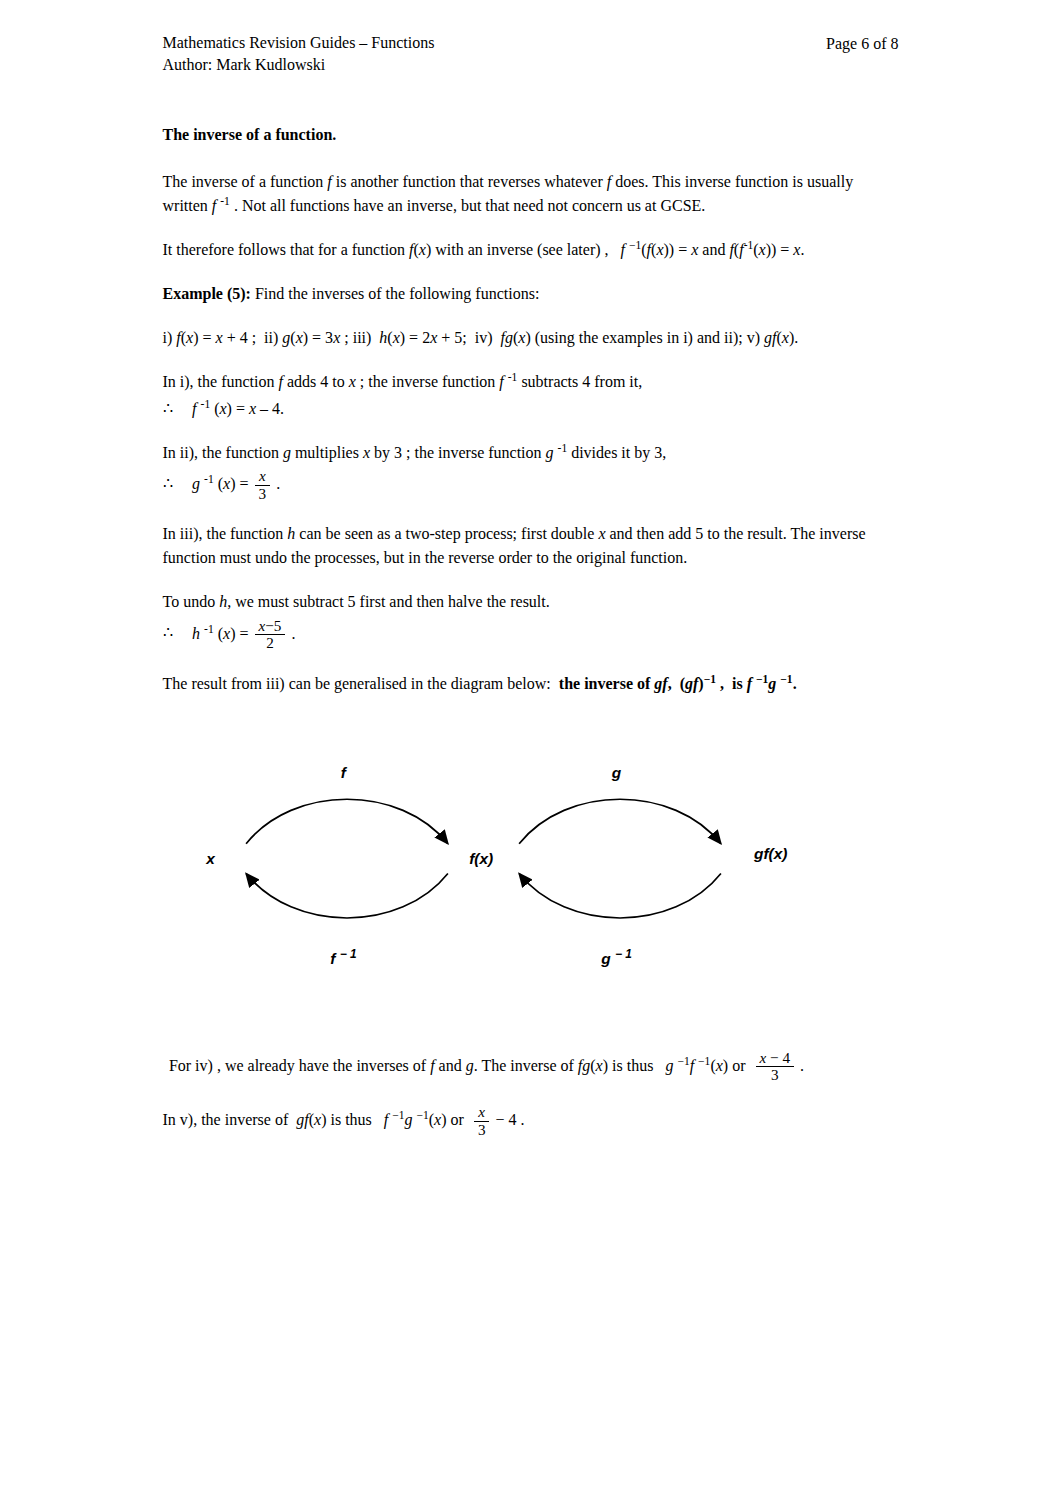Mathematics Revision Guides – Functions
Author: Mark Kudlowski
Page 6 of 8
The inverse of a function.
The inverse of a function f is another function that reverses whatever f does. This inverse function is usually written f -1 . Not all functions have an inverse, but that need not concern us at GCSE.
It therefore follows that for a function f(x) with an inverse (see later) , f −1(f(x)) = x and f(f-1(x)) = x.
Example (5): Find the inverses of the following functions:
i) f(x) = x + 4 ; ii) g(x) = 3x ; iii) h(x) = 2x + 5; iv) fg(x) (using the examples in i) and ii); v) gf(x).
In i), the function f adds 4 to x ; the inverse function f -1 subtracts 4 from it,
∴ f -1 (x) = x – 4.
In ii), the function g multiplies x by 3 ; the inverse function g -1 divides it by 3,
∴ g -1 (x) = x 3 .
In iii), the function h can be seen as a two-step process; first double x and then add 5 to the result. The inverse function must undo the processes, but in the reverse order to the original function.
To undo h, we must subtract 5 first and then halve the result.
∴ h -1 (x) = x−52 .
The result from iii) can be generalised in the diagram below: the inverse of gf, (gf)−1 , is f −1g −1.
f g x f(x) gf(x) f − 1 g − 1
For iv) , we already have the inverses of f and g. The inverse of fg(x) is thus g −1f −1(x) or x − 43 .
In v), the inverse of gf(x) is thus f −1g −1(x) or x 3 − 4 .